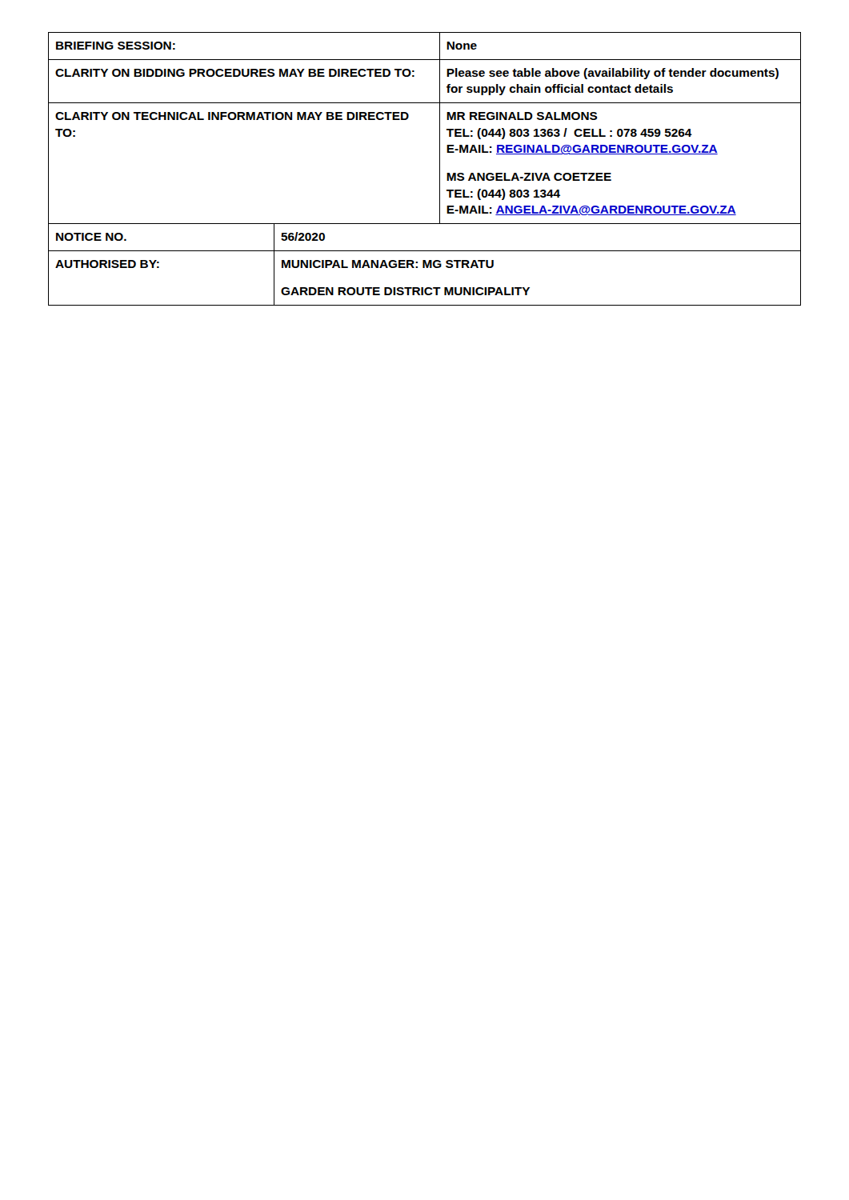| Briefing Session: | None |
| Clarity on bidding procedures may be directed to: | Please see table above (availability of tender documents) for supply chain official contact details |
| Clarity on technical information may be directed to: | MR REGINALD SALMONS TEL: (044) 803 1363 / CELL : 078 459 5264 E-MAIL: REGINALD@GARDENROUTE.GOV.ZA MS ANGELA-ZIVA COETZEE TEL: (044) 803 1344 E-MAIL: ANGELA-ZIVA@GARDENROUTE.GOV.ZA |
| Notice No. | 56/2020 |
| Authorised by: | MUNICIPAL MANAGER: MG STRATU GARDEN ROUTE DISTRICT MUNICIPALITY |